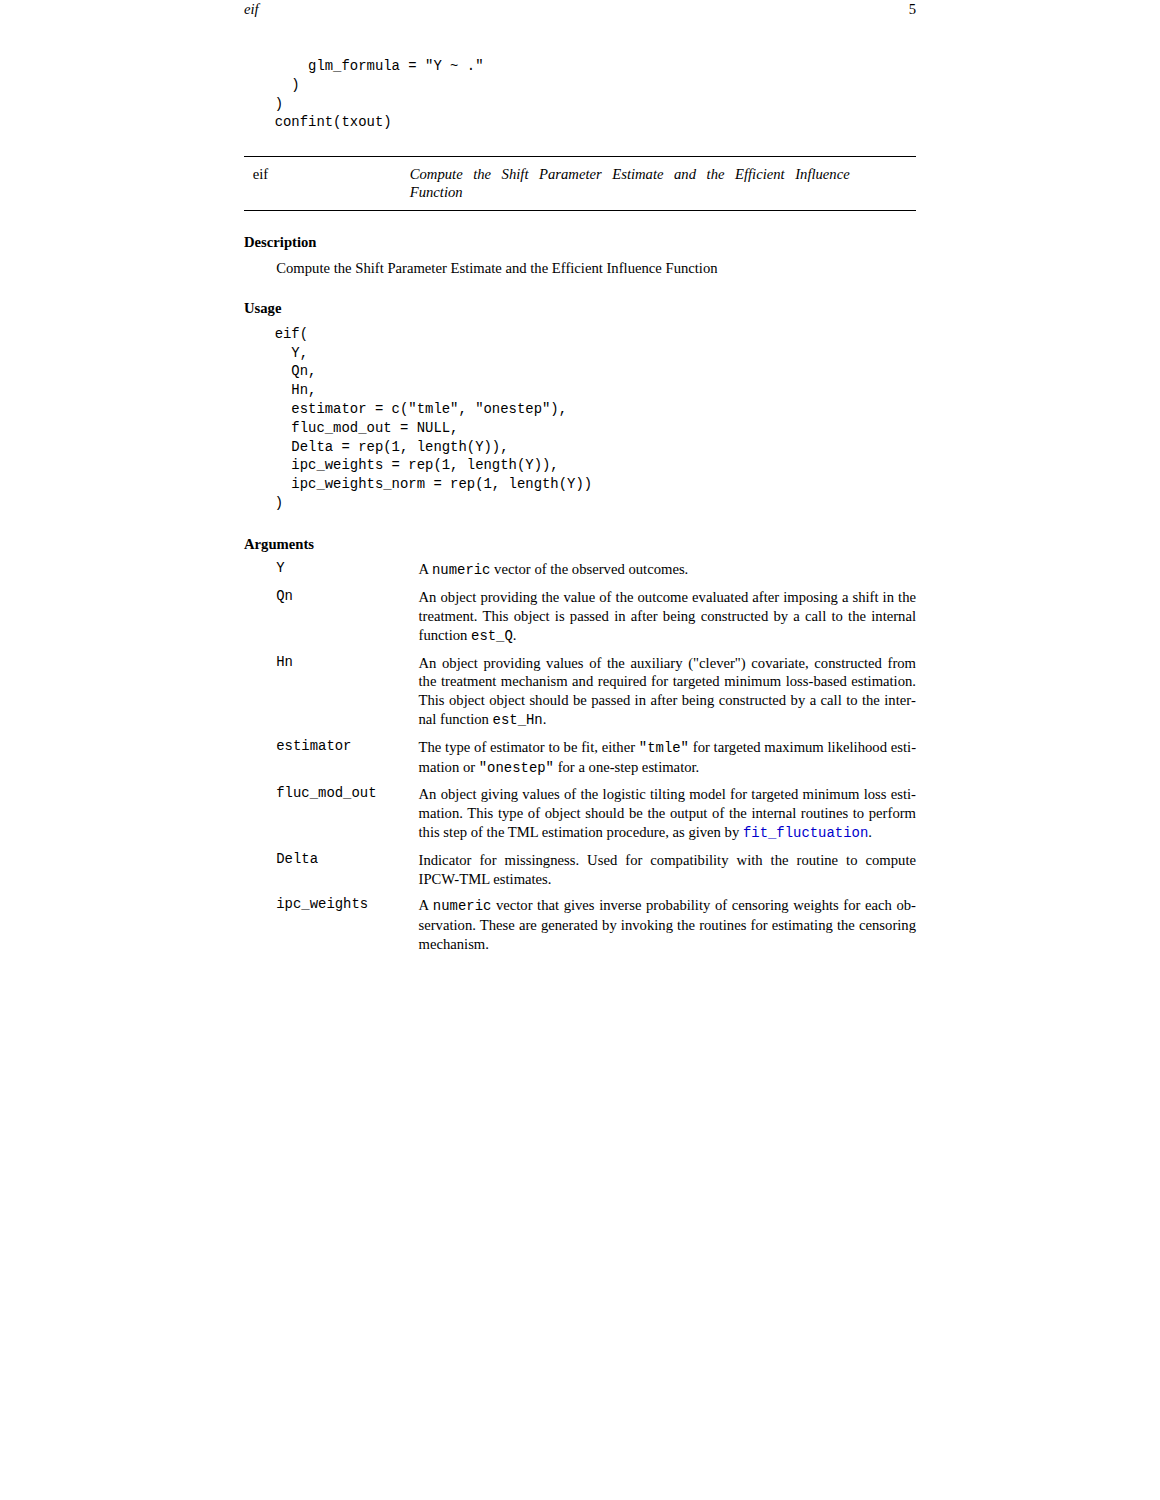eif 5
    glm_formula = "Y ~ ."
  )
)
confint(txout)
eif
Compute the Shift Parameter Estimate and the Efficient Influence Function
Description
Compute the Shift Parameter Estimate and the Efficient Influence Function
Usage
eif(
  Y,
  Qn,
  Hn,
  estimator = c("tmle", "onestep"),
  fluc_mod_out = NULL,
  Delta = rep(1, length(Y)),
  ipc_weights = rep(1, length(Y)),
  ipc_weights_norm = rep(1, length(Y))
)
Arguments
Y
A numeric vector of the observed outcomes.
Qn
An object providing the value of the outcome evaluated after imposing a shift in the treatment. This object is passed in after being constructed by a call to the internal function est_Q.
Hn
An object providing values of the auxiliary ("clever") covariate, constructed from the treatment mechanism and required for targeted minimum loss-based estimation. This object object should be passed in after being constructed by a call to the internal function est_Hn.
estimator
The type of estimator to be fit, either "tmle" for targeted maximum likelihood estimation or "onestep" for a one-step estimator.
fluc_mod_out
An object giving values of the logistic tilting model for targeted minimum loss estimation. This type of object should be the output of the internal routines to perform this step of the TML estimation procedure, as given by fit_fluctuation.
Delta
Indicator for missingness. Used for compatibility with the routine to compute IPCW-TML estimates.
ipc_weights
A numeric vector that gives inverse probability of censoring weights for each observation. These are generated by invoking the routines for estimating the censoring mechanism.